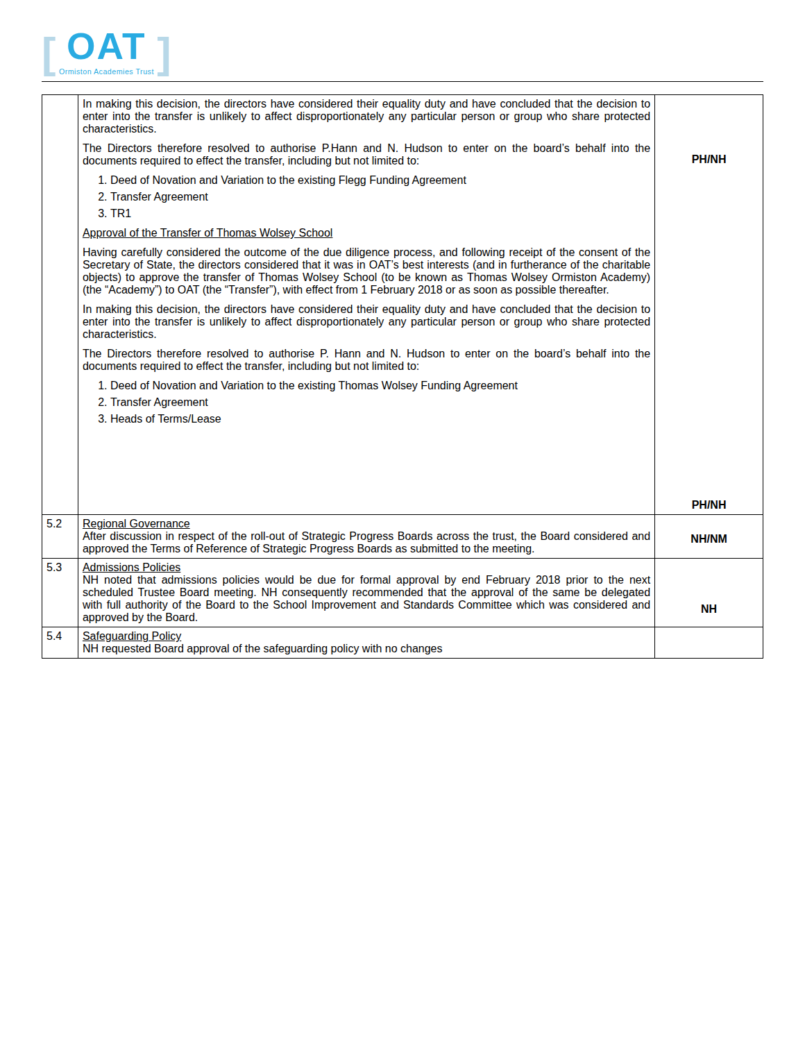[ OAT
Ormiston Academies Trust ]
| | In making this decision, the directors have considered their equality duty and have concluded that the decision to enter into the transfer is unlikely to affect disproportionately any particular person or group who share protected characteristics. The Directors therefore resolved to authorise P.Hann and N. Hudson to enter on the board’s behalf into the documents required to effect the transfer, including but not limited to: Deed of Novation and Variation to the existing Flegg Funding Agreement Transfer Agreement TR1 Approval of the Transfer of Thomas Wolsey School Having carefully considered the outcome of the due diligence process, and following receipt of the consent of the Secretary of State, the directors considered that it was in OAT’s best interests (and in furtherance of the charitable objects) to approve the transfer of Thomas Wolsey School (to be known as Thomas Wolsey Ormiston Academy) (the “Academy”) to OAT (the “Transfer”), with effect from 1 February 2018 or as soon as possible thereafter. In making this decision, the directors have considered their equality duty and have concluded that the decision to enter into the transfer is unlikely to affect disproportionately any particular person or group who share protected characteristics. The Directors therefore resolved to authorise P. Hann and N. Hudson to enter on the board’s behalf into the documents required to effect the transfer, including but not limited to: Deed of Novation and Variation to the existing Thomas Wolsey Funding Agreement Transfer Agreement Heads of Terms/Lease | PH/NH PH/NH |
| 5.2 | Regional Governance After discussion in respect of the roll-out of Strategic Progress Boards across the trust, the Board considered and approved the Terms of Reference of Strategic Progress Boards as submitted to the meeting. | NH/NM |
| 5.3 | Admissions Policies NH noted that admissions policies would be due for formal approval by end February 2018 prior to the next scheduled Trustee Board meeting. NH consequently recommended that the approval of the same be delegated with full authority of the Board to the School Improvement and Standards Committee which was considered and approved by the Board. | NH |
| 5.4 | Safeguarding Policy NH requested Board approval of the safeguarding policy with no changes | |